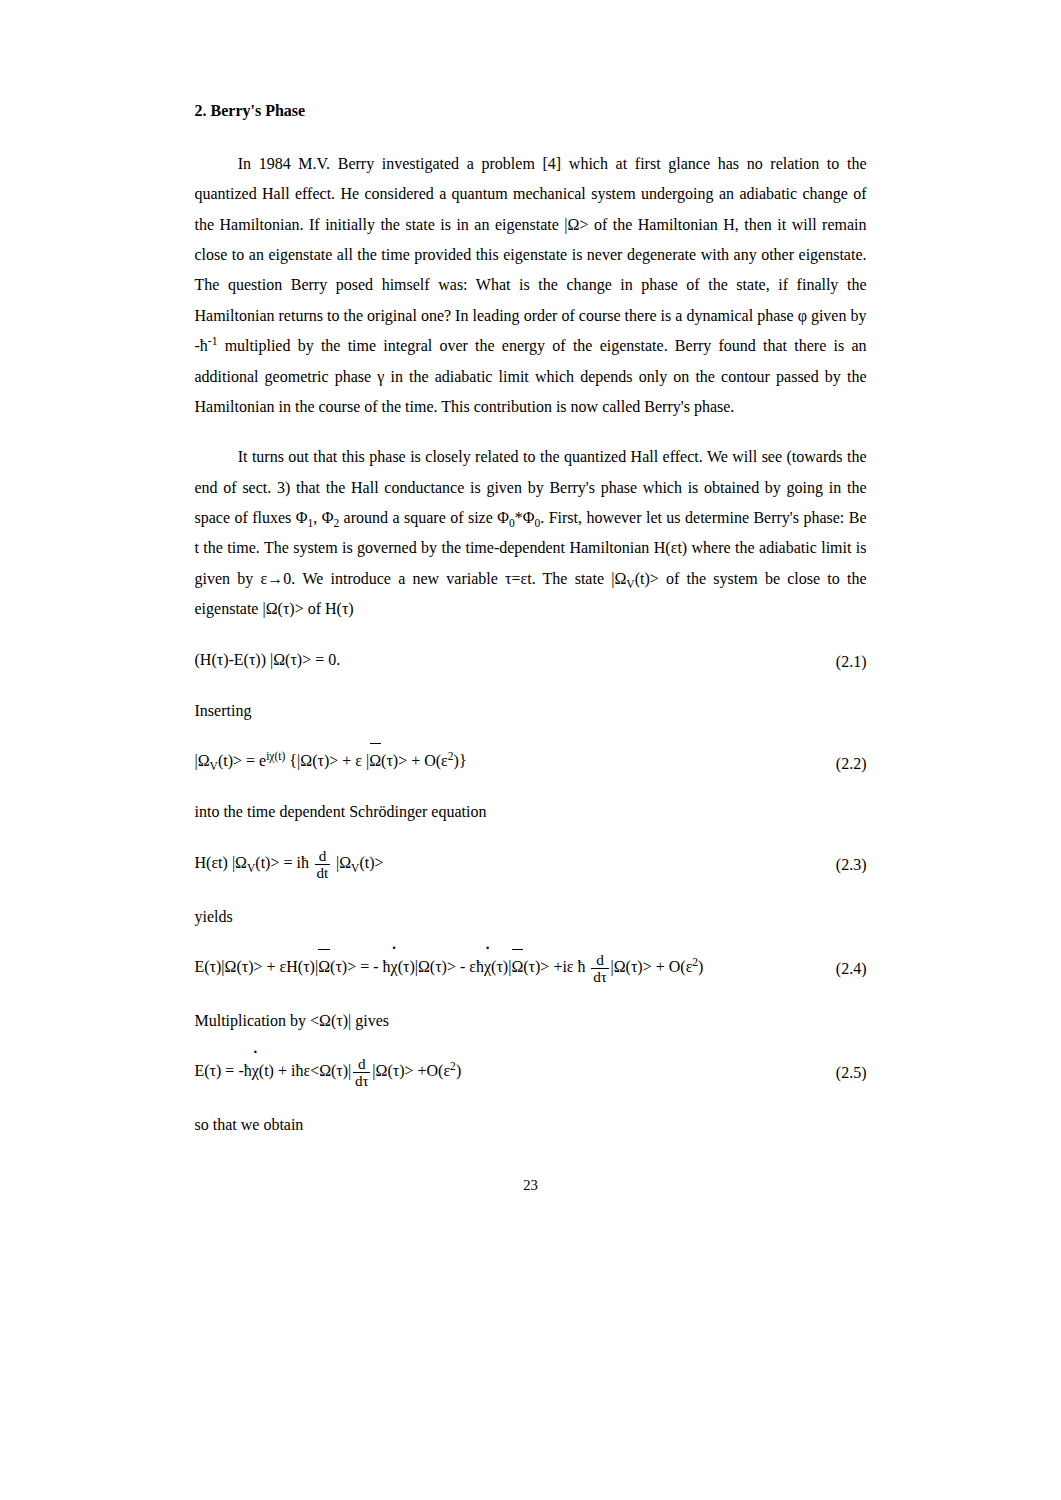2. Berry's Phase
In 1984 M.V. Berry investigated a problem [4] which at first glance has no relation to the quantized Hall effect. He considered a quantum mechanical system undergoing an adiabatic change of the Hamiltonian. If initially the state is in an eigenstate |Ω> of the Hamiltonian H, then it will remain close to an eigenstate all the time provided this eigenstate is never degenerate with any other eigenstate. The question Berry posed himself was: What is the change in phase of the state, if finally the Hamiltonian returns to the original one? In leading order of course there is a dynamical phase φ given by -ħ-1 multiplied by the time integral over the energy of the eigenstate. Berry found that there is an additional geometric phase γ in the adiabatic limit which depends only on the contour passed by the Hamiltonian in the course of the time. This contribution is now called Berry's phase.
It turns out that this phase is closely related to the quantized Hall effect. We will see (towards the end of sect. 3) that the Hall conductance is given by Berry's phase which is obtained by going in the space of fluxes Φ1, Φ2 around a square of size Φ0*Φ0. First, however let us determine Berry's phase: Be t the time. The system is governed by the time-dependent Hamiltonian H(εt) where the adiabatic limit is given by ε→0. We introduce a new variable τ=εt. The state |ΩV(t)> of the system be close to the eigenstate |Ω(τ)> of H(τ)
(H(τ)-E(τ)) |Ω(τ)> = 0. (2.1)
Inserting
|ΩV(t)> = eiχ(t) {|Ω(τ)> + ε |Ω(τ)> + O(ε2)} (2.2)
into the time dependent Schrödinger equation
H(εt) |ΩV(t)> = iħ ddt |ΩV(t)> (2.3)
yields
E(τ)|Ω(τ)> + εH(τ)|Ω(τ)> = - ħχ(τ)|Ω(τ)> - εħχ(τ)|Ω(τ)> +iε ħ ddτ|Ω(τ)> + O(ε2) (2.4)
Multiplication by <Ω(τ)| gives
E(τ) = -ħχ(t) + iħε<Ω(τ)|ddτ|Ω(τ)> +O(ε2) (2.5)
so that we obtain
23